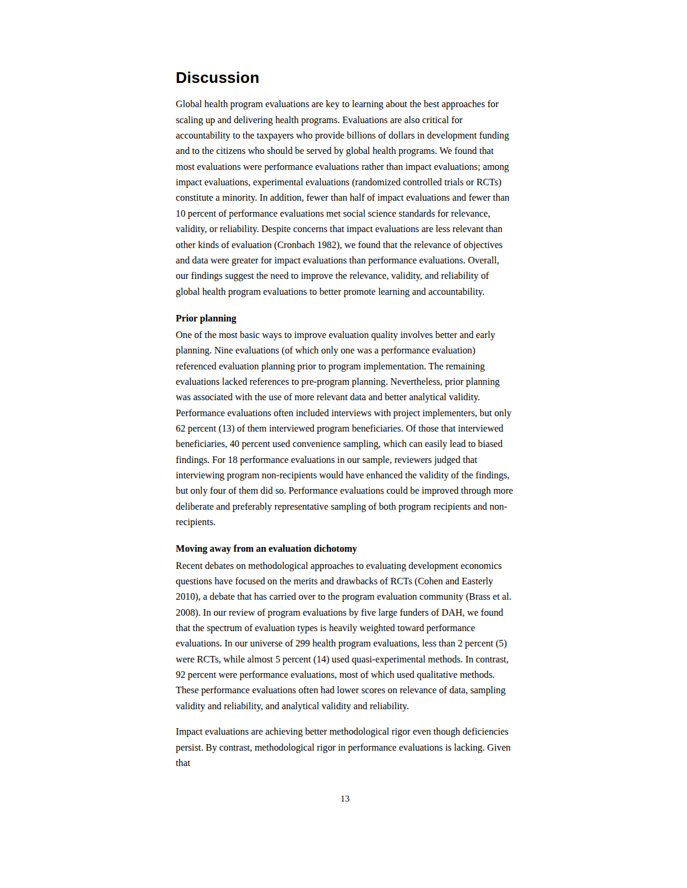Discussion
Global health program evaluations are key to learning about the best approaches for scaling up and delivering health programs. Evaluations are also critical for accountability to the taxpayers who provide billions of dollars in development funding and to the citizens who should be served by global health programs. We found that most evaluations were performance evaluations rather than impact evaluations; among impact evaluations, experimental evaluations (randomized controlled trials or RCTs) constitute a minority. In addition, fewer than half of impact evaluations and fewer than 10 percent of performance evaluations met social science standards for relevance, validity, or reliability. Despite concerns that impact evaluations are less relevant than other kinds of evaluation (Cronbach 1982), we found that the relevance of objectives and data were greater for impact evaluations than performance evaluations. Overall, our findings suggest the need to improve the relevance, validity, and reliability of global health program evaluations to better promote learning and accountability.
Prior planning
One of the most basic ways to improve evaluation quality involves better and early planning. Nine evaluations (of which only one was a performance evaluation) referenced evaluation planning prior to program implementation. The remaining evaluations lacked references to pre-program planning. Nevertheless, prior planning was associated with the use of more relevant data and better analytical validity. Performance evaluations often included interviews with project implementers, but only 62 percent (13) of them interviewed program beneficiaries. Of those that interviewed beneficiaries, 40 percent used convenience sampling, which can easily lead to biased findings. For 18 performance evaluations in our sample, reviewers judged that interviewing program non-recipients would have enhanced the validity of the findings, but only four of them did so. Performance evaluations could be improved through more deliberate and preferably representative sampling of both program recipients and non-recipients.
Moving away from an evaluation dichotomy
Recent debates on methodological approaches to evaluating development economics questions have focused on the merits and drawbacks of RCTs (Cohen and Easterly 2010), a debate that has carried over to the program evaluation community (Brass et al. 2008). In our review of program evaluations by five large funders of DAH, we found that the spectrum of evaluation types is heavily weighted toward performance evaluations. In our universe of 299 health program evaluations, less than 2 percent (5) were RCTs, while almost 5 percent (14) used quasi-experimental methods. In contrast, 92 percent were performance evaluations, most of which used qualitative methods. These performance evaluations often had lower scores on relevance of data, sampling validity and reliability, and analytical validity and reliability.
Impact evaluations are achieving better methodological rigor even though deficiencies persist. By contrast, methodological rigor in performance evaluations is lacking. Given that
13